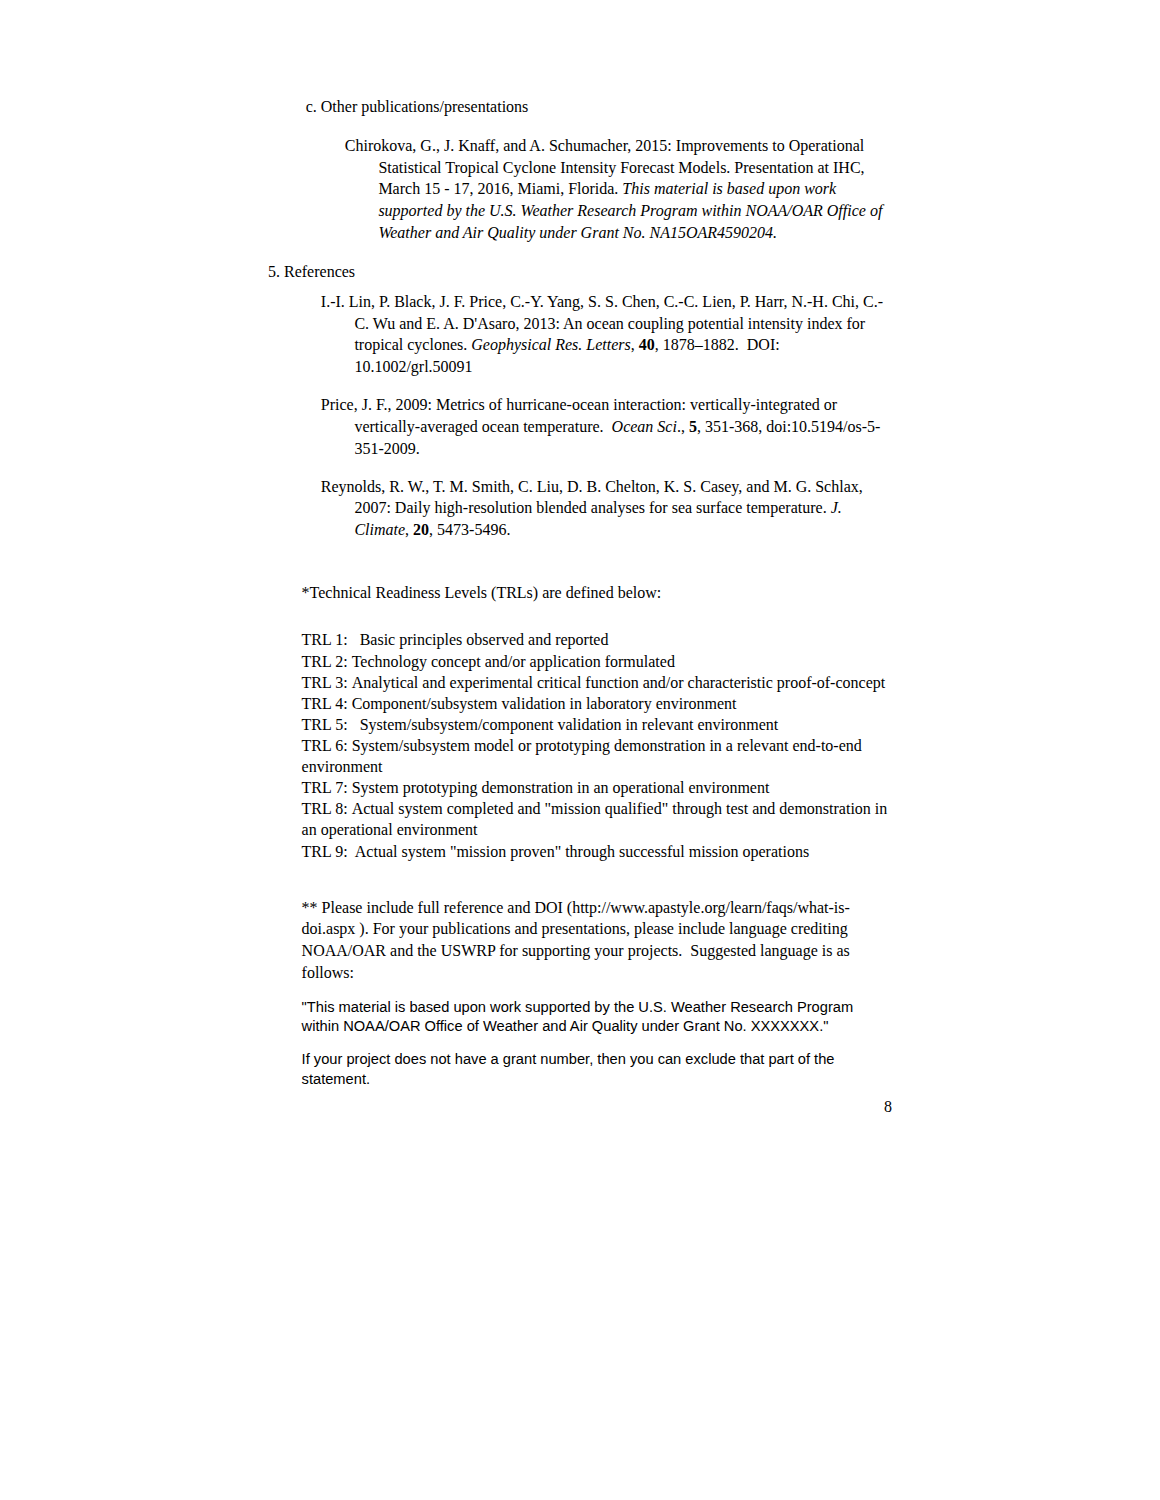Other publications/presentations
Chirokova, G., J. Knaff, and A. Schumacher, 2015: Improvements to Operational Statistical Tropical Cyclone Intensity Forecast Models. Presentation at IHC, March 15 - 17, 2016, Miami, Florida. This material is based upon work supported by the U.S. Weather Research Program within NOAA/OAR Office of Weather and Air Quality under Grant No. NA15OAR4590204.
5. References
I.-I. Lin, P. Black, J. F. Price, C.-Y. Yang, S. S. Chen, C.-C. Lien, P. Harr, N.-H. Chi, C.-C. Wu and E. A. D'Asaro, 2013: An ocean coupling potential intensity index for tropical cyclones. Geophysical Res. Letters, 40, 1878–1882. DOI: 10.1002/grl.50091
Price, J. F., 2009: Metrics of hurricane-ocean interaction: vertically-integrated or vertically-averaged ocean temperature. Ocean Sci., 5, 351-368, doi:10.5194/os-5-351-2009.
Reynolds, R. W., T. M. Smith, C. Liu, D. B. Chelton, K. S. Casey, and M. G. Schlax, 2007: Daily high-resolution blended analyses for sea surface temperature. J. Climate, 20, 5473-5496.
*Technical Readiness Levels (TRLs) are defined below:
TRL 1: Basic principles observed and reported
TRL 2: Technology concept and/or application formulated
TRL 3: Analytical and experimental critical function and/or characteristic proof-of-concept
TRL 4: Component/subsystem validation in laboratory environment
TRL 5: System/subsystem/component validation in relevant environment
TRL 6: System/subsystem model or prototyping demonstration in a relevant end-to-end environment
TRL 7: System prototyping demonstration in an operational environment
TRL 8: Actual system completed and "mission qualified" through test and demonstration in an operational environment
TRL 9: Actual system "mission proven" through successful mission operations
** Please include full reference and DOI (http://www.apastyle.org/learn/faqs/what-is-doi.aspx ). For your publications and presentations, please include language crediting NOAA/OAR and the USWRP for supporting your projects. Suggested language is as follows:
"This material is based upon work supported by the U.S. Weather Research Program within NOAA/OAR Office of Weather and Air Quality under Grant No. XXXXXXX."
If your project does not have a grant number, then you can exclude that part of the statement.
8